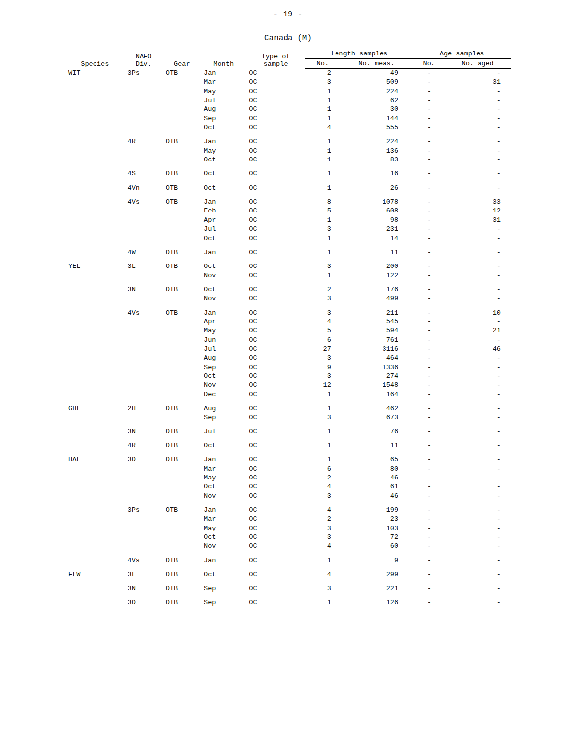- 19 -
Canada (M)
| Species | NAFO Div. | Gear | Month | Type of sample | Length samples | Age samples |
| --- | --- | --- | --- | --- | --- | --- |
| No. | No. meas. | No. | No. aged |
| WIT | 3Ps | OTB | Jan | OC | 2 | 49 | - | - |
| | | | Mar | OC | 3 | 509 | - | 31 |
| | | | May | OC | 1 | 224 | - | - |
| | | | Jul | OC | 1 | 62 | - | - |
| | | | Aug | OC | 1 | 30 | - | - |
| | | | Sep | OC | 1 | 144 | - | - |
| | | | Oct | OC | 4 | 555 | - | - |
| | 4R | OTB | Jan | OC | 1 | 224 | - | - |
| | | | May | OC | 1 | 136 | - | - |
| | | | Oct | OC | 1 | 83 | - | - |
| | 4S | OTB | Oct | OC | 1 | 16 | - | - |
| | 4Vn | OTB | Oct | OC | 1 | 26 | - | - |
| | 4Vs | OTB | Jan | OC | 8 | 1078 | - | 33 |
| | | | Feb | OC | 5 | 608 | - | 12 |
| | | | Apr | OC | 1 | 98 | - | 31 |
| | | | Jul | OC | 3 | 231 | - | - |
| | | | Oct | OC | 1 | 14 | - | - |
| | 4W | OTB | Jan | OC | 1 | 11 | - | - |
| YEL | 3L | OTB | Oct | OC | 3 | 200 | - | - |
| | | | Nov | OC | 1 | 122 | - | - |
| | 3N | OTB | Oct | OC | 2 | 176 | - | - |
| | | | Nov | OC | 3 | 499 | - | - |
| | 4Vs | OTB | Jan | OC | 3 | 211 | - | 10 |
| | | | Apr | OC | 4 | 545 | - | - |
| | | | May | OC | 5 | 594 | - | 21 |
| | | | Jun | OC | 6 | 761 | - | - |
| | | | Jul | OC | 27 | 3116 | - | 46 |
| | | | Aug | OC | 3 | 464 | - | - |
| | | | Sep | OC | 9 | 1336 | - | - |
| | | | Oct | OC | 3 | 274 | - | - |
| | | | Nov | OC | 12 | 1548 | - | - |
| | | | Dec | OC | 1 | 164 | - | - |
| GHL | 2H | OTB | Aug | OC | 1 | 462 | - | - |
| | | | Sep | OC | 3 | 673 | - | - |
| | 3N | OTB | Jul | OC | 1 | 76 | - | - |
| | 4R | OTB | Oct | OC | 1 | 11 | - | - |
| HAL | 3O | OTB | Jan | OC | 1 | 65 | - | - |
| | | | Mar | OC | 6 | 80 | - | - |
| | | | May | OC | 2 | 46 | - | - |
| | | | Oct | OC | 4 | 61 | - | - |
| | | | Nov | OC | 3 | 46 | - | - |
| | 3Ps | OTB | Jan | OC | 4 | 199 | - | - |
| | | | Mar | OC | 2 | 23 | - | - |
| | | | May | OC | 3 | 103 | - | - |
| | | | Oct | OC | 3 | 72 | - | - |
| | | | Nov | OC | 4 | 60 | - | - |
| | 4Vs | OTB | Jan | OC | 1 | 9 | - | - |
| FLW | 3L | OTB | Oct | OC | 4 | 299 | - | - |
| | 3N | OTB | Sep | OC | 3 | 221 | - | - |
| | 3O | OTB | Sep | OC | 1 | 126 | - | - |